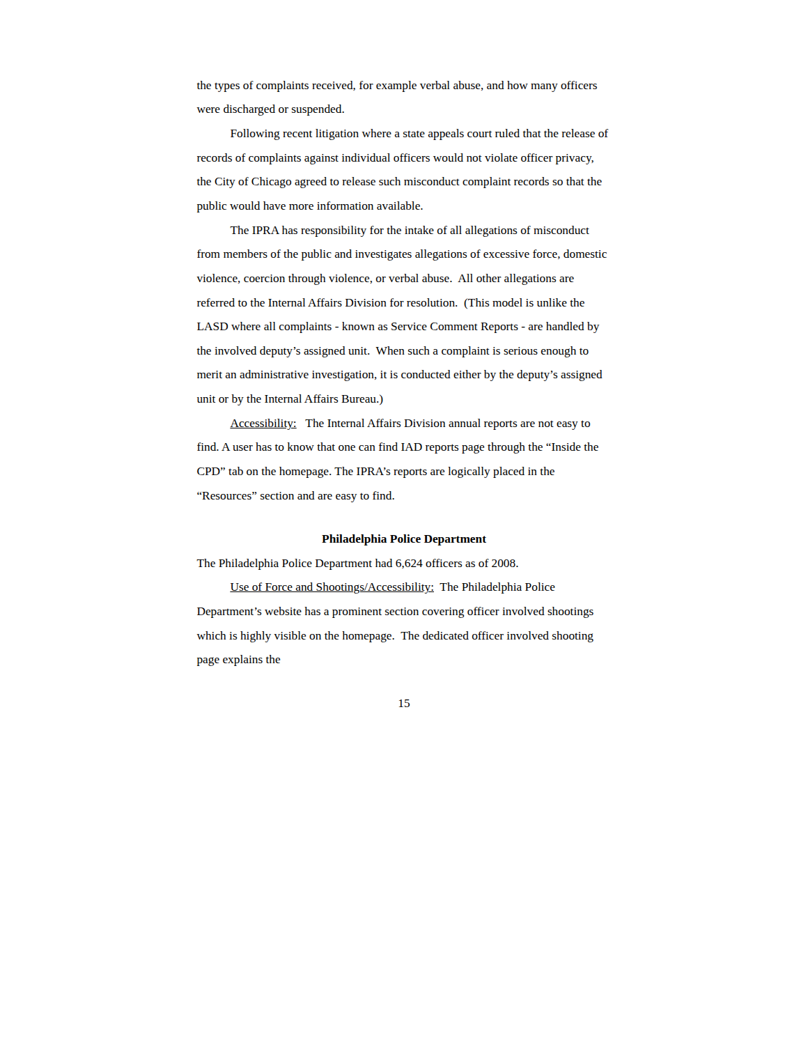the types of complaints received, for example verbal abuse, and how many officers were discharged or suspended.
Following recent litigation where a state appeals court ruled that the release of records of complaints against individual officers would not violate officer privacy, the City of Chicago agreed to release such misconduct complaint records so that the public would have more information available.
The IPRA has responsibility for the intake of all allegations of misconduct from members of the public and investigates allegations of excessive force, domestic violence, coercion through violence, or verbal abuse. All other allegations are referred to the Internal Affairs Division for resolution. (This model is unlike the LASD where all complaints - known as Service Comment Reports - are handled by the involved deputy’s assigned unit. When such a complaint is serious enough to merit an administrative investigation, it is conducted either by the deputy’s assigned unit or by the Internal Affairs Bureau.)
Accessibility: The Internal Affairs Division annual reports are not easy to find. A user has to know that one can find IAD reports page through the “Inside the CPD” tab on the homepage. The IPRA’s reports are logically placed in the “Resources” section and are easy to find.
Philadelphia Police Department
The Philadelphia Police Department had 6,624 officers as of 2008.
Use of Force and Shootings/Accessibility: The Philadelphia Police Department’s website has a prominent section covering officer involved shootings which is highly visible on the homepage. The dedicated officer involved shooting page explains the
15